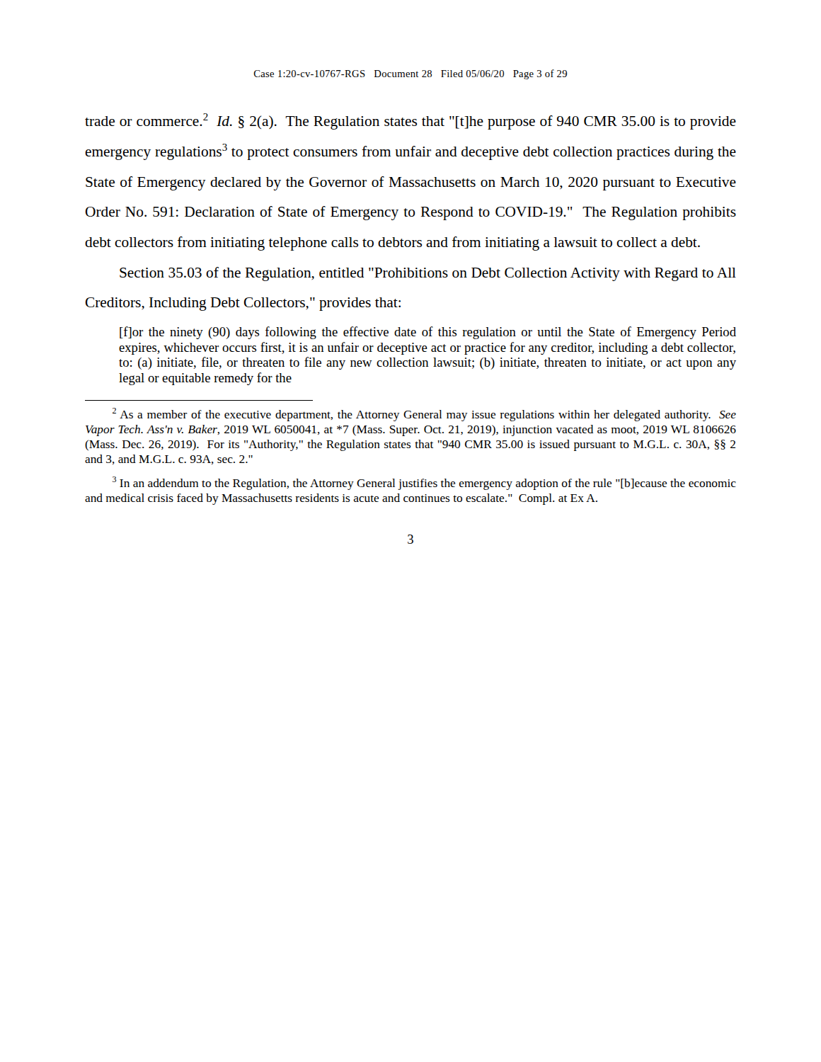Case 1:20-cv-10767-RGS Document 28 Filed 05/06/20 Page 3 of 29
trade or commerce.2 Id. § 2(a). The Regulation states that "[t]he purpose of 940 CMR 35.00 is to provide emergency regulations3 to protect consumers from unfair and deceptive debt collection practices during the State of Emergency declared by the Governor of Massachusetts on March 10, 2020 pursuant to Executive Order No. 591: Declaration of State of Emergency to Respond to COVID-19." The Regulation prohibits debt collectors from initiating telephone calls to debtors and from initiating a lawsuit to collect a debt.
Section 35.03 of the Regulation, entitled "Prohibitions on Debt Collection Activity with Regard to All Creditors, Including Debt Collectors," provides that:
[f]or the ninety (90) days following the effective date of this regulation or until the State of Emergency Period expires, whichever occurs first, it is an unfair or deceptive act or practice for any creditor, including a debt collector, to: (a) initiate, file, or threaten to file any new collection lawsuit; (b) initiate, threaten to initiate, or act upon any legal or equitable remedy for the
2 As a member of the executive department, the Attorney General may issue regulations within her delegated authority. See Vapor Tech. Ass'n v. Baker, 2019 WL 6050041, at *7 (Mass. Super. Oct. 21, 2019), injunction vacated as moot, 2019 WL 8106626 (Mass. Dec. 26, 2019). For its "Authority," the Regulation states that "940 CMR 35.00 is issued pursuant to M.G.L. c. 30A, §§ 2 and 3, and M.G.L. c. 93A, sec. 2."
3 In an addendum to the Regulation, the Attorney General justifies the emergency adoption of the rule "[b]ecause the economic and medical crisis faced by Massachusetts residents is acute and continues to escalate." Compl. at Ex A.
3